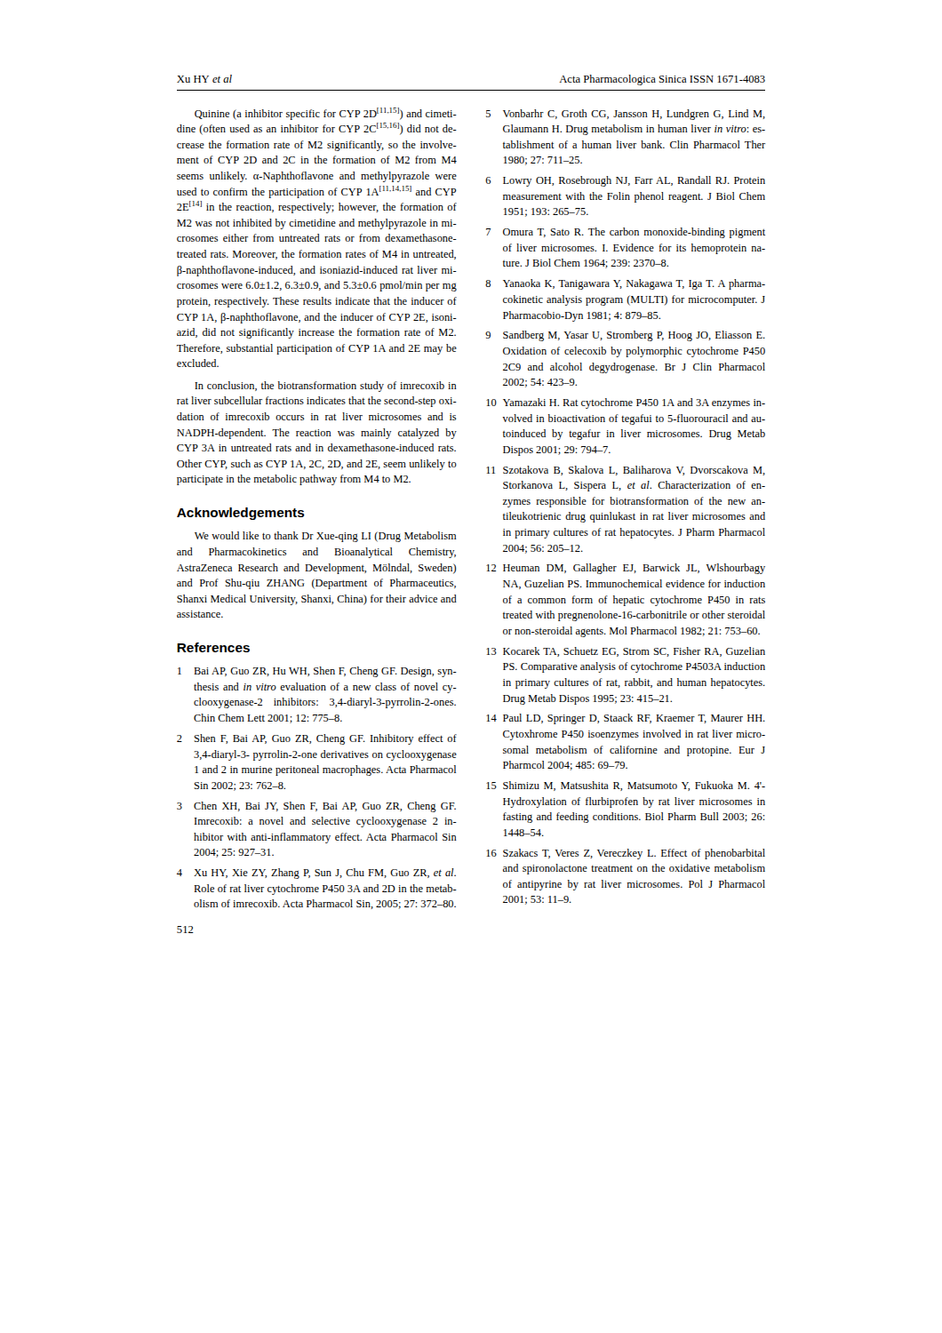Xu HY et al
Acta Pharmacologica Sinica ISSN 1671-4083
Quinine (a inhibitor specific for CYP 2D[11,15]) and cimetidine (often used as an inhibitor for CYP 2C[15,16]) did not decrease the formation rate of M2 significantly, so the involvement of CYP 2D and 2C in the formation of M2 from M4 seems unlikely. α-Naphthoflavone and methylpyrazole were used to confirm the participation of CYP 1A[11,14,15] and CYP 2E[14] in the reaction, respectively; however, the formation of M2 was not inhibited by cimetidine and methylpyrazole in microsomes either from untreated rats or from dexamethasone-treated rats. Moreover, the formation rates of M4 in untreated, β-naphthoflavone-induced, and isoniazid-induced rat liver microsomes were 6.0±1.2, 6.3±0.9, and 5.3±0.6 pmol/min per mg protein, respectively. These results indicate that the inducer of CYP 1A, β-naphthoflavone, and the inducer of CYP 2E, isoniazid, did not significantly increase the formation rate of M2. Therefore, substantial participation of CYP 1A and 2E may be excluded.
In conclusion, the biotransformation study of imrecoxib in rat liver subcellular fractions indicates that the second-step oxidation of imrecoxib occurs in rat liver microsomes and is NADPH-dependent. The reaction was mainly catalyzed by CYP 3A in untreated rats and in dexamethasone-induced rats. Other CYP, such as CYP 1A, 2C, 2D, and 2E, seem unlikely to participate in the metabolic pathway from M4 to M2.
Acknowledgements
We would like to thank Dr Xue-qing LI (Drug Metabolism and Pharmacokinetics and Bioanalytical Chemistry, AstraZeneca Research and Development, Mölndal, Sweden) and Prof Shu-qiu ZHANG (Department of Pharmaceutics, Shanxi Medical University, Shanxi, China) for their advice and assistance.
References
Bai AP, Guo ZR, Hu WH, Shen F, Cheng GF. Design, synthesis and in vitro evaluation of a new class of novel cyclooxygenase-2 inhibitors: 3,4-diaryl-3-pyrrolin-2-ones. Chin Chem Lett 2001; 12: 775–8.
Shen F, Bai AP, Guo ZR, Cheng GF. Inhibitory effect of 3,4-diaryl-3- pyrrolin-2-one derivatives on cyclooxygenase 1 and 2 in murine peritoneal macrophages. Acta Pharmacol Sin 2002; 23: 762–8.
Chen XH, Bai JY, Shen F, Bai AP, Guo ZR, Cheng GF. Imrecoxib: a novel and selective cyclooxygenase 2 inhibitor with anti-inflammatory effect. Acta Pharmacol Sin 2004; 25: 927–31.
Xu HY, Xie ZY, Zhang P, Sun J, Chu FM, Guo ZR, et al. Role of rat liver cytochrome P450 3A and 2D in the metabolism of imrecoxib. Acta Pharmacol Sin, 2005; 27: 372–80.
Vonbarhr C, Groth CG, Jansson H, Lundgren G, Lind M, Glaumann H. Drug metabolism in human liver in vitro: establishment of a human liver bank. Clin Pharmacol Ther 1980; 27: 711–25.
Lowry OH, Rosebrough NJ, Farr AL, Randall RJ. Protein measurement with the Folin phenol reagent. J Biol Chem 1951; 193: 265–75.
Omura T, Sato R. The carbon monoxide-binding pigment of liver microsomes. I. Evidence for its hemoprotein nature. J Biol Chem 1964; 239: 2370–8.
Yanaoka K, Tanigawara Y, Nakagawa T, Iga T. A pharmacokinetic analysis program (MULTI) for microcomputer. J Pharmacobio-Dyn 1981; 4: 879–85.
Sandberg M, Yasar U, Stromberg P, Hoog JO, Eliasson E. Oxidation of celecoxib by polymorphic cytochrome P450 2C9 and alcohol degydrogenase. Br J Clin Pharmacol 2002; 54: 423–9.
Yamazaki H. Rat cytochrome P450 1A and 3A enzymes involved in bioactivation of tegafui to 5-fluorouracil and autoinduced by tegafur in liver microsomes. Drug Metab Dispos 2001; 29: 794–7.
Szotakova B, Skalova L, Baliharova V, Dvorscakova M, Storkanova L, Sispera L, et al. Characterization of enzymes responsible for biotransformation of the new antileukotrienic drug quinlukast in rat liver microsomes and in primary cultures of rat hepatocytes. J Pharm Pharmacol 2004; 56: 205–12.
Heuman DM, Gallagher EJ, Barwick JL, Wlshourbagy NA, Guzelian PS. Immunochemical evidence for induction of a common form of hepatic cytochrome P450 in rats treated with pregnenolone-16-carbonitrile or other steroidal or non-steroidal agents. Mol Pharmacol 1982; 21: 753–60.
Kocarek TA, Schuetz EG, Strom SC, Fisher RA, Guzelian PS. Comparative analysis of cytochrome P4503A induction in primary cultures of rat, rabbit, and human hepatocytes. Drug Metab Dispos 1995; 23: 415–21.
Paul LD, Springer D, Staack RF, Kraemer T, Maurer HH. Cytoxhrome P450 isoenzymes involved in rat liver microsomal metabolism of californine and protopine. Eur J Pharmcol 2004; 485: 69–79.
Shimizu M, Matsushita R, Matsumoto Y, Fukuoka M. 4'-Hydroxylation of flurbiprofen by rat liver microsomes in fasting and feeding conditions. Biol Pharm Bull 2003; 26: 1448–54.
Szakacs T, Veres Z, Vereczkey L. Effect of phenobarbital and spironolactone treatment on the oxidative metabolism of antipyrine by rat liver microsomes. Pol J Pharmacol 2001; 53: 11–9.
512